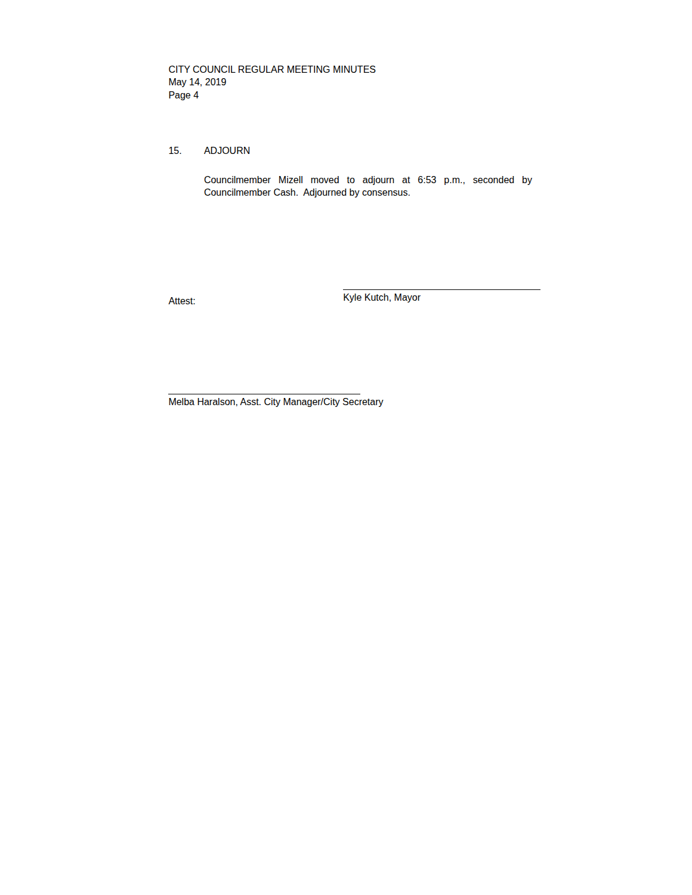CITY COUNCIL REGULAR MEETING MINUTES
May 14, 2019
Page 4
15.
ADJOURN
Councilmember Mizell moved to adjourn at 6:53 p.m., seconded by Councilmember Cash. Adjourned by consensus.
Kyle Kutch, Mayor
Attest:
Melba Haralson, Asst. City Manager/City Secretary